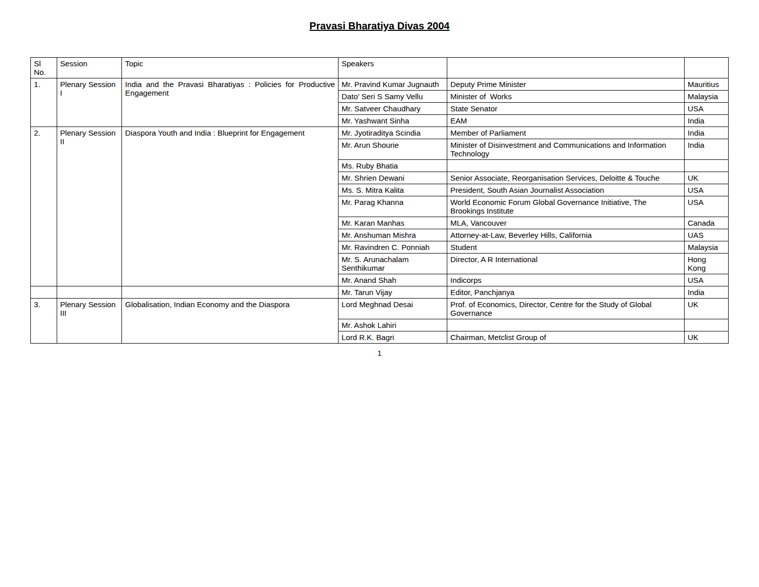Pravasi Bharatiya Divas 2004
| Sl No. | Session | Topic | Speakers | | |
| --- | --- | --- | --- | --- | --- |
| 1. | Plenary Session I | India and the Pravasi Bharatiyas : Policies for Productive Engagement | Mr. Pravind Kumar Jugnauth | Deputy Prime Minister | Mauritius |
| Dato’ Seri S Samy Vellu | Minister of Works | Malaysia |
| Mr. Satveer Chaudhary | State Senator | USA |
| Mr. Yashwant Sinha | EAM | India |
| 2. | Plenary Session II | Diaspora Youth and India : Blueprint for Engagement | Mr. Jyotiraditya Scindia | Member of Parliament | India |
| Mr. Arun Shourie | Minister of Disinvestment and Communications and Information Technology | India |
| Ms. Ruby Bhatia | | |
| Mr. Shrien Dewani | Senior Associate, Reorganisation Services, Deloitte & Touche | UK |
| Ms. S. Mitra Kalita | President, South Asian Journalist Association | USA |
| Mr. Parag Khanna | World Economic Forum Global Governance Initiative, The Brookings Institute | USA |
| Mr. Karan Manhas | MLA, Vancouver | Canada |
| Mr. Anshuman Mishra | Attorney-at-Law, Beverley Hills, California | UAS |
| Mr. Ravindren C. Ponniah | Student | Malaysia |
| Mr. S. Arunachalam Senthikumar | Director, A R International | Hong Kong |
| Mr. Anand Shah | Indicorps | USA |
| | | | Mr. Tarun Vijay | Editor, Panchjanya | India |
| 3. | Plenary Session III | Globalisation, Indian Economy and the Diaspora | Lord Meghnad Desai | Prof. of Economics, Director, Centre for the Study of Global Governance | UK |
| Mr. Ashok Lahiri | | |
| Lord R.K. Bagri | Chairman, Metclist Group of | UK |
1